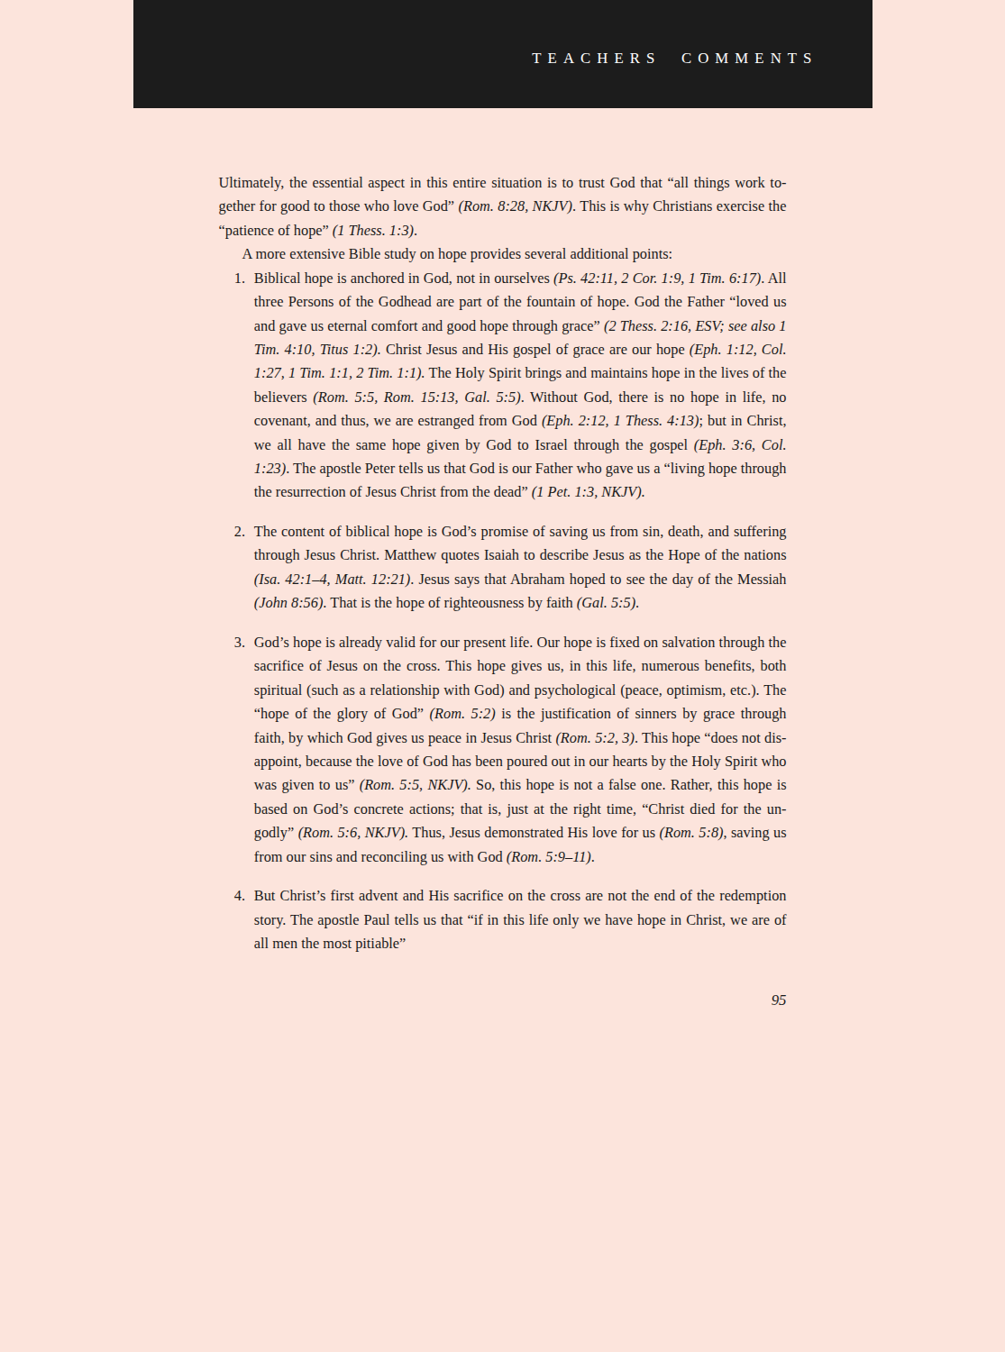Teachers Comments
Ultimately, the essential aspect in this entire situation is to trust God that “all things work together for good to those who love God” (Rom. 8:28, NKJV). This is why Christians exercise the “patience of hope” (1 Thess. 1:3).
A more extensive Bible study on hope provides several additional points:
Biblical hope is anchored in God, not in ourselves (Ps. 42:11, 2 Cor. 1:9, 1 Tim. 6:17). All three Persons of the Godhead are part of the fountain of hope. God the Father “loved us and gave us eternal comfort and good hope through grace” (2 Thess. 2:16, ESV; see also 1 Tim. 4:10, Titus 1:2). Christ Jesus and His gospel of grace are our hope (Eph. 1:12, Col. 1:27, 1 Tim. 1:1, 2 Tim. 1:1). The Holy Spirit brings and maintains hope in the lives of the believers (Rom. 5:5, Rom. 15:13, Gal. 5:5). Without God, there is no hope in life, no covenant, and thus, we are estranged from God (Eph. 2:12, 1 Thess. 4:13); but in Christ, we all have the same hope given by God to Israel through the gospel (Eph. 3:6, Col. 1:23). The apostle Peter tells us that God is our Father who gave us a “living hope through the resurrection of Jesus Christ from the dead” (1 Pet. 1:3, NKJV).
The content of biblical hope is God’s promise of saving us from sin, death, and suffering through Jesus Christ. Matthew quotes Isaiah to describe Jesus as the Hope of the nations (Isa. 42:1–4, Matt. 12:21). Jesus says that Abraham hoped to see the day of the Messiah (John 8:56). That is the hope of righteousness by faith (Gal. 5:5).
God’s hope is already valid for our present life. Our hope is fixed on salvation through the sacrifice of Jesus on the cross. This hope gives us, in this life, numerous benefits, both spiritual (such as a relationship with God) and psychological (peace, optimism, etc.). The “hope of the glory of God” (Rom. 5:2) is the justification of sinners by grace through faith, by which God gives us peace in Jesus Christ (Rom. 5:2, 3). This hope “does not disappoint, because the love of God has been poured out in our hearts by the Holy Spirit who was given to us” (Rom. 5:5, NKJV). So, this hope is not a false one. Rather, this hope is based on God’s concrete actions; that is, just at the right time, “Christ died for the ungodly” (Rom. 5:6, NKJV). Thus, Jesus demonstrated His love for us (Rom. 5:8), saving us from our sins and reconciling us with God (Rom. 5:9–11).
But Christ’s first advent and His sacrifice on the cross are not the end of the redemption story. The apostle Paul tells us that “if in this life only we have hope in Christ, we are of all men the most pitiable”
95